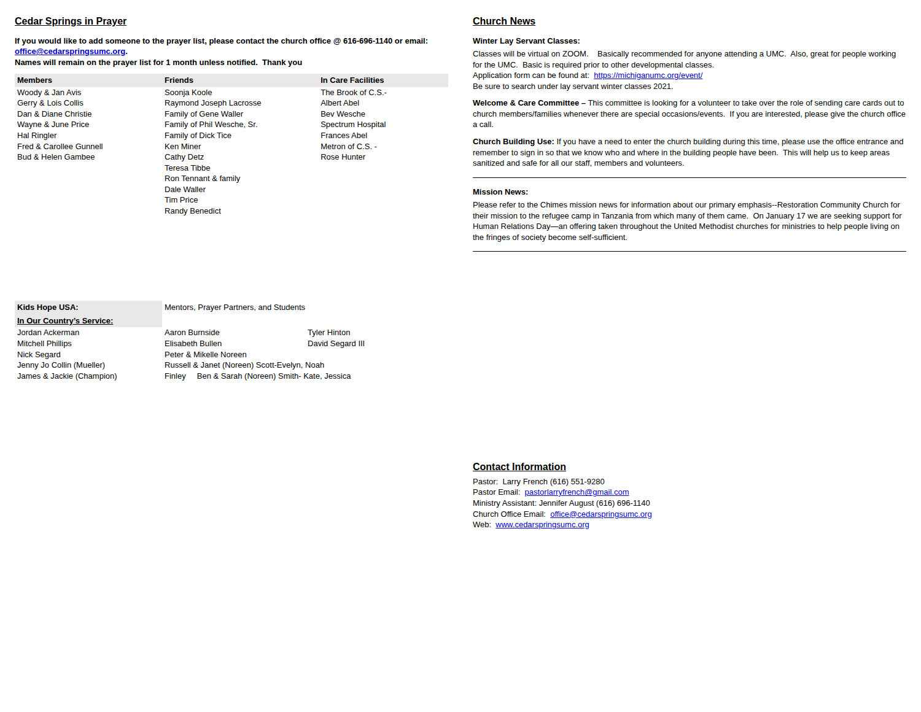Cedar Springs in Prayer
If you would like to add someone to the prayer list, please contact the church office @ 616-696-1140 or email: office@cedarspringsumc.org.
Names will remain on the prayer list for 1 month unless notified. Thank you
| Members | Friends | In Care Facilities |
| --- | --- | --- |
| Woody & Jan Avis | Soonja Koole | The Brook of C.S.- |
| Gerry & Lois Collis | Raymond Joseph Lacrosse | Albert Abel |
| Dan & Diane Christie | Family of Gene Waller | Bev Wesche |
| Wayne & June Price | Family of Phil Wesche, Sr. | Spectrum Hospital |
| Hal Ringler | Family of Dick Tice | Frances Abel |
| Fred & Carollee Gunnell | Ken Miner | Metron of C.S. - |
| Bud & Helen Gambee | Cathy Detz | Rose Hunter |
| | Teresa Tibbe | |
| | Ron Tennant & family | |
| | Dale Waller | |
| | Tim Price | |
| | Randy Benedict | |
| Kids Hope USA: | Mentors, Prayer Partners, and Students |
| --- | --- |
| In Our Country’s Service: | | |
| Jordan Ackerman | Aaron Burnside | Tyler Hinton |
| Mitchell Phillips | Elisabeth Bullen | David Segard III |
| Nick Segard | Peter & Mikelle Noreen |
| Jenny Jo Collin (Mueller) | Russell & Janet (Noreen) Scott-Evelyn, Noah |
| James & Jackie (Champion) | Finley Ben & Sarah (Noreen) Smith- Kate, Jessica |
Church News
Winter Lay Servant Classes:
Classes will be virtual on ZOOM. Basically recommended for anyone attending a UMC. Also, great for people working for the UMC. Basic is required prior to other developmental classes.
Application form can be found at: https://michiganumc.org/event/
Be sure to search under lay servant winter classes 2021.
Welcome & Care Committee – This committee is looking for a volunteer to take over the role of sending care cards out to church members/families whenever there are special occasions/events. If you are interested, please give the church office a call.
Church Building Use: If you have a need to enter the church building during this time, please use the office entrance and remember to sign in so that we know who and where in the building people have been. This will help us to keep areas sanitized and safe for all our staff, members and volunteers.
Mission News:
Please refer to the Chimes mission news for information about our primary emphasis--Restoration Community Church for their mission to the refugee camp in Tanzania from which many of them came. On January 17 we are seeking support for Human Relations Day—an offering taken throughout the United Methodist churches for ministries to help people living on the fringes of society become self-sufficient.
Contact Information
Pastor: Larry French (616) 551-9280
Pastor Email: pastorlarryfrench@gmail.com
Ministry Assistant: Jennifer August (616) 696-1140
Church Office Email: office@cedarspringsumc.org
Web: www.cedarspringsumc.org